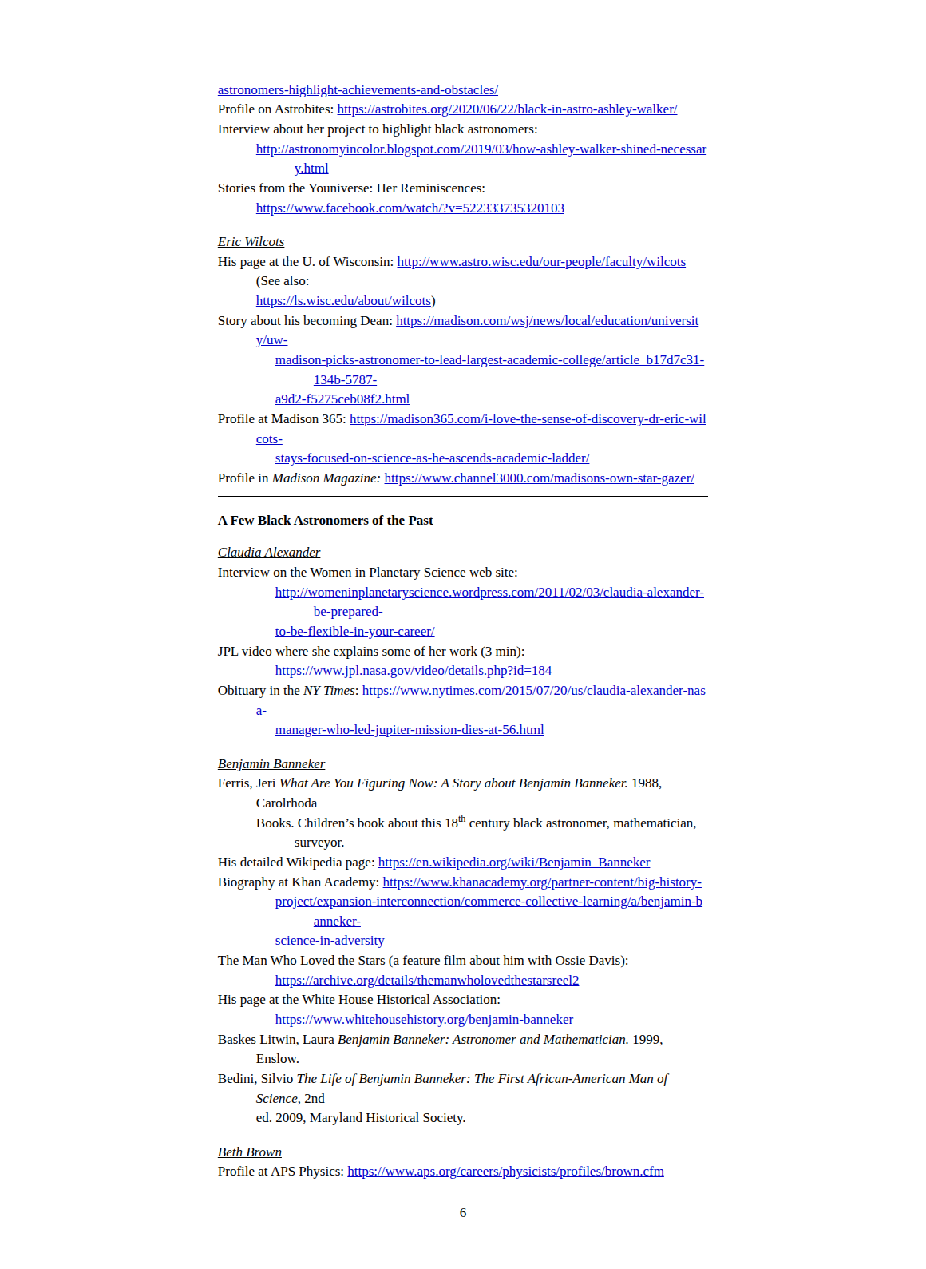astronomers-highlight-achievements-and-obstacles/
Profile on Astrobites: https://astrobites.org/2020/06/22/black-in-astro-ashley-walker/
Interview about her project to highlight black astronomers:
http://astronomyincolor.blogspot.com/2019/03/how-ashley-walker-shined-necessary.html
Stories from the Youniverse: Her Reminiscences:
https://www.facebook.com/watch/?v=522333735320103
Eric Wilcots
His page at the U. of Wisconsin: http://www.astro.wisc.edu/our-people/faculty/wilcots (See also:
https://ls.wisc.edu/about/wilcots)
Story about his becoming Dean: https://madison.com/wsj/news/local/education/university/uw-
madison-picks-astronomer-to-lead-largest-academic-college/article_b17d7c31-134b-5787-
a9d2-f5275ceb08f2.html
Profile at Madison 365: https://madison365.com/i-love-the-sense-of-discovery-dr-eric-wilcots-
stays-focused-on-science-as-he-ascends-academic-ladder/
Profile in Madison Magazine: https://www.channel3000.com/madisons-own-star-gazer/
A Few Black Astronomers of the Past
Claudia Alexander
Interview on the Women in Planetary Science web site:
http://womeninplanetaryscience.wordpress.com/2011/02/03/claudia-alexander-be-prepared-
to-be-flexible-in-your-career/
JPL video where she explains some of her work (3 min):
https://www.jpl.nasa.gov/video/details.php?id=184
Obituary in the NY Times: https://www.nytimes.com/2015/07/20/us/claudia-alexander-nasa-
manager-who-led-jupiter-mission-dies-at-56.html
Benjamin Banneker
Ferris, Jeri What Are You Figuring Now: A Story about Benjamin Banneker. 1988, Carolrhoda
Books. Children’s book about this 18th century black astronomer, mathematician, surveyor.
His detailed Wikipedia page: https://en.wikipedia.org/wiki/Benjamin_Banneker
Biography at Khan Academy: https://www.khanacademy.org/partner-content/big-history-
project/expansion-interconnection/commerce-collective-learning/a/benjamin-banneker-
science-in-adversity
The Man Who Loved the Stars (a feature film about him with Ossie Davis):
https://archive.org/details/themanwholovedthestarsreel2
His page at the White House Historical Association:
https://www.whitehousehistory.org/benjamin-banneker
Baskes Litwin, Laura Benjamin Banneker: Astronomer and Mathematician. 1999, Enslow.
Bedini, Silvio The Life of Benjamin Banneker: The First African-American Man of Science, 2nd
ed. 2009, Maryland Historical Society.
Beth Brown
Profile at APS Physics: https://www.aps.org/careers/physicists/profiles/brown.cfm
6